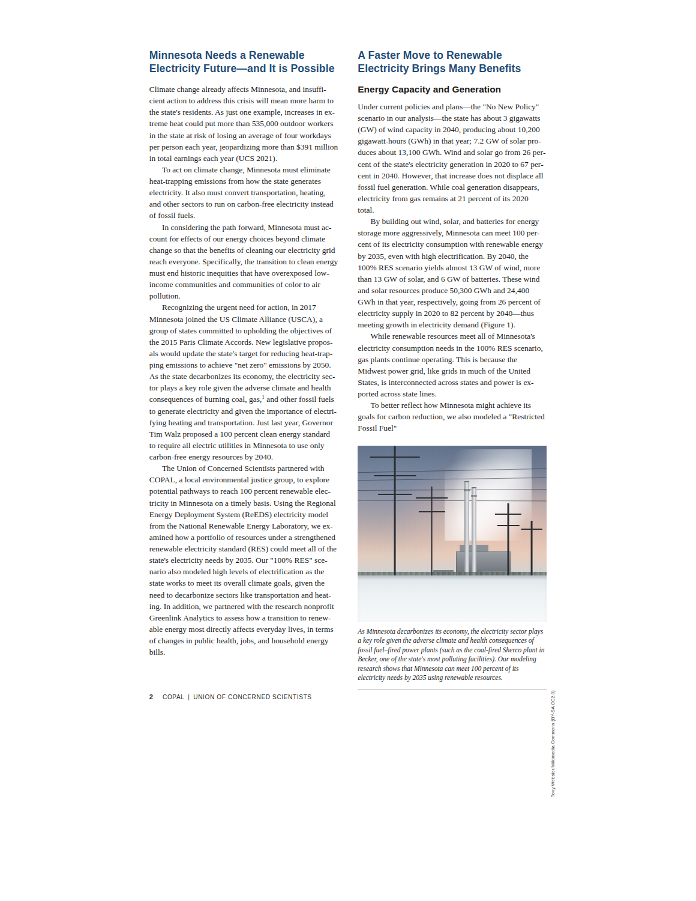Minnesota Needs a Renewable Electricity Future—and It is Possible
Climate change already affects Minnesota, and insufficient action to address this crisis will mean more harm to the state's residents. As just one example, increases in extreme heat could put more than 535,000 outdoor workers in the state at risk of losing an average of four workdays per person each year, jeopardizing more than $391 million in total earnings each year (UCS 2021).
To act on climate change, Minnesota must eliminate heat-trapping emissions from how the state generates electricity. It also must convert transportation, heating, and other sectors to run on carbon-free electricity instead of fossil fuels.
In considering the path forward, Minnesota must account for effects of our energy choices beyond climate change so that the benefits of cleaning our electricity grid reach everyone. Specifically, the transition to clean energy must end historic inequities that have overexposed low-income communities and communities of color to air pollution.
Recognizing the urgent need for action, in 2017 Minnesota joined the US Climate Alliance (USCA), a group of states committed to upholding the objectives of the 2015 Paris Climate Accords. New legislative proposals would update the state's target for reducing heat-trapping emissions to achieve "net zero" emissions by 2050. As the state decarbonizes its economy, the electricity sector plays a key role given the adverse climate and health consequences of burning coal, gas,1 and other fossil fuels to generate electricity and given the importance of electrifying heating and transportation. Just last year, Governor Tim Walz proposed a 100 percent clean energy standard to require all electric utilities in Minnesota to use only carbon-free energy resources by 2040.
The Union of Concerned Scientists partnered with COPAL, a local environmental justice group, to explore potential pathways to reach 100 percent renewable electricity in Minnesota on a timely basis. Using the Regional Energy Deployment System (ReEDS) electricity model from the National Renewable Energy Laboratory, we examined how a portfolio of resources under a strengthened renewable electricity standard (RES) could meet all of the state's electricity needs by 2035. Our "100% RES" scenario also modeled high levels of electrification as the state works to meet its overall climate goals, given the need to decarbonize sectors like transportation and heating. In addition, we partnered with the research nonprofit Greenlink Analytics to assess how a transition to renewable energy most directly affects everyday lives, in terms of changes in public health, jobs, and household energy bills.
A Faster Move to Renewable Electricity Brings Many Benefits
Energy Capacity and Generation
Under current policies and plans—the "No New Policy" scenario in our analysis—the state has about 3 gigawatts (GW) of wind capacity in 2040, producing about 10,200 gigawatt-hours (GWh) in that year; 7.2 GW of solar produces about 13,100 GWh. Wind and solar go from 26 percent of the state's electricity generation in 2020 to 67 percent in 2040. However, that increase does not displace all fossil fuel generation. While coal generation disappears, electricity from gas remains at 21 percent of its 2020 total.
By building out wind, solar, and batteries for energy storage more aggressively, Minnesota can meet 100 percent of its electricity consumption with renewable energy by 2035, even with high electrification. By 2040, the 100% RES scenario yields almost 13 GW of wind, more than 13 GW of solar, and 6 GW of batteries. These wind and solar resources produce 50,300 GWh and 24,400 GWh in that year, respectively, going from 26 percent of electricity supply in 2020 to 82 percent by 2040—thus meeting growth in electricity demand (Figure 1).
While renewable resources meet all of Minnesota's electricity consumption needs in the 100% RES scenario, gas plants continue operating. This is because the Midwest power grid, like grids in much of the United States, is interconnected across states and power is exported across state lines.
To better reflect how Minnesota might achieve its goals for carbon reduction, we also modeled a "Restricted Fossil Fuel"
Tony Webster/Wikimedia Commons (BY-SA CC2.0)
As Minnesota decarbonizes its economy, the electricity sector plays a key role given the adverse climate and health consequences of fossil fuel–fired power plants (such as the coal-fired Sherco plant in Becker, one of the state's most polluting facilities). Our modeling research shows that Minnesota can meet 100 percent of its electricity needs by 2035 using renewable resources.
2 COPAL|UNION OF CONCERNED SCIENTISTS